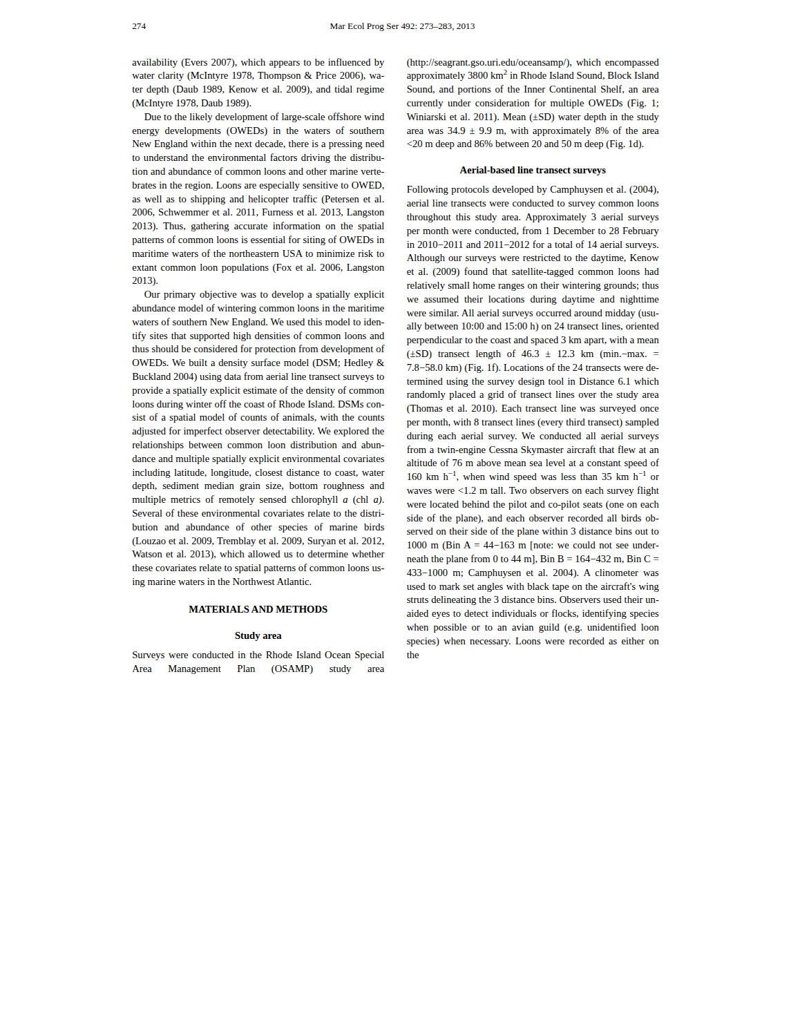274 Mar Ecol Prog Ser 492: 273–283, 2013
availability (Evers 2007), which appears to be influenced by water clarity (McIntyre 1978, Thompson & Price 2006), water depth (Daub 1989, Kenow et al. 2009), and tidal regime (McIntyre 1978, Daub 1989).
Due to the likely development of large-scale offshore wind energy developments (OWEDs) in the waters of southern New England within the next decade, there is a pressing need to understand the environmental factors driving the distribution and abundance of common loons and other marine vertebrates in the region. Loons are especially sensitive to OWED, as well as to shipping and helicopter traffic (Petersen et al. 2006, Schwemmer et al. 2011, Furness et al. 2013, Langston 2013). Thus, gathering accurate information on the spatial patterns of common loons is essential for siting of OWEDs in maritime waters of the northeastern USA to minimize risk to extant common loon populations (Fox et al. 2006, Langston 2013).
Our primary objective was to develop a spatially explicit abundance model of wintering common loons in the maritime waters of southern New England. We used this model to identify sites that supported high densities of common loons and thus should be considered for protection from development of OWEDs. We built a density surface model (DSM; Hedley & Buckland 2004) using data from aerial line transect surveys to provide a spatially explicit estimate of the density of common loons during winter off the coast of Rhode Island. DSMs consist of a spatial model of counts of animals, with the counts adjusted for imperfect observer detectability. We explored the relationships between common loon distribution and abundance and multiple spatially explicit environmental covariates including latitude, longitude, closest distance to coast, water depth, sediment median grain size, bottom roughness and multiple metrics of remotely sensed chlorophyll a (chl a). Several of these environmental covariates relate to the distribution and abundance of other species of marine birds (Louzao et al. 2009, Tremblay et al. 2009, Suryan et al. 2012, Watson et al. 2013), which allowed us to determine whether these covariates relate to spatial patterns of common loons using marine waters in the Northwest Atlantic.
MATERIALS AND METHODS
Study area
Surveys were conducted in the Rhode Island Ocean Special Area Management Plan (OSAMP) study area (http://seagrant.gso.uri.edu/oceansamp/), which encompassed approximately 3800 km2 in Rhode Island Sound, Block Island Sound, and portions of the Inner Continental Shelf, an area currently under consideration for multiple OWEDs (Fig. 1; Winiarski et al. 2011). Mean (±SD) water depth in the study area was 34.9 ± 9.9 m, with approximately 8% of the area <20 m deep and 86% between 20 and 50 m deep (Fig. 1d).
Aerial-based line transect surveys
Following protocols developed by Camphuysen et al. (2004), aerial line transects were conducted to survey common loons throughout this study area. Approximately 3 aerial surveys per month were conducted, from 1 December to 28 February in 2010−2011 and 2011−2012 for a total of 14 aerial surveys. Although our surveys were restricted to the daytime, Kenow et al. (2009) found that satellite-tagged common loons had relatively small home ranges on their wintering grounds; thus we assumed their locations during daytime and nighttime were similar. All aerial surveys occurred around midday (usually between 10:00 and 15:00 h) on 24 transect lines, oriented perpendicular to the coast and spaced 3 km apart, with a mean (±SD) transect length of 46.3 ± 12.3 km (min.−max. = 7.8−58.0 km) (Fig. 1f). Locations of the 24 transects were determined using the survey design tool in Distance 6.1 which randomly placed a grid of transect lines over the study area (Thomas et al. 2010). Each transect line was surveyed once per month, with 8 transect lines (every third transect) sampled during each aerial survey. We conducted all aerial surveys from a twin-engine Cessna Skymaster aircraft that flew at an altitude of 76 m above mean sea level at a constant speed of 160 km h−1, when wind speed was less than 35 km h−1 or waves were <1.2 m tall. Two observers on each survey flight were located behind the pilot and co-pilot seats (one on each side of the plane), and each observer recorded all birds observed on their side of the plane within 3 distance bins out to 1000 m (Bin A = 44−163 m [note: we could not see underneath the plane from 0 to 44 m], Bin B = 164−432 m, Bin C = 433−1000 m; Camphuysen et al. 2004). A clinometer was used to mark set angles with black tape on the aircraft's wing struts delineating the 3 distance bins. Observers used their unaided eyes to detect individuals or flocks, identifying species when possible or to an avian guild (e.g. unidentified loon species) when necessary. Loons were recorded as either on the